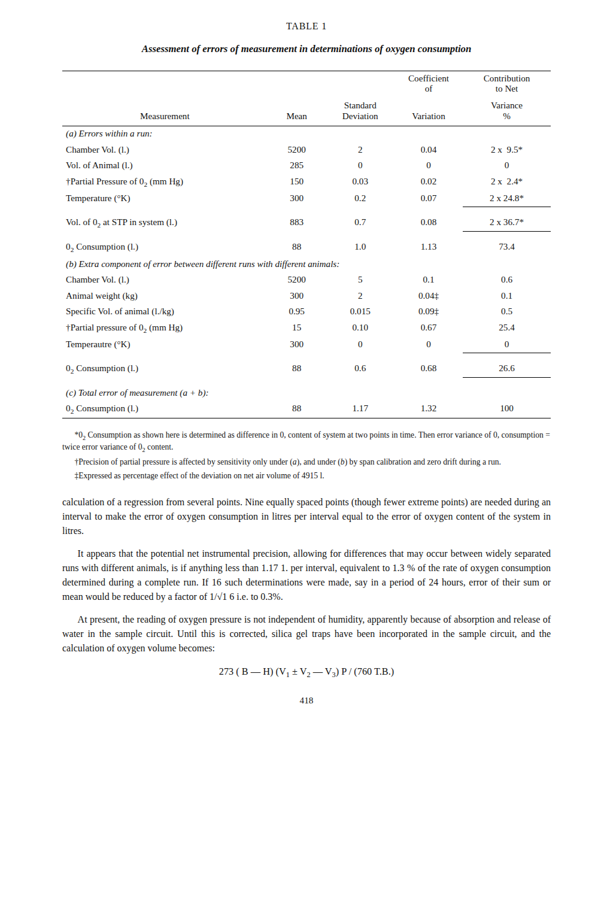TABLE 1
Assessment of errors of measurement in determinations of oxygen consumption
| | | | Coefficient of | Contribution to Net |
| --- | --- | --- | --- | --- |
| Measurement | Mean | Standard Deviation | Variation | Variance % |
| ( a ) Errors within a run : |
| Chamber Vol. (l.) | 5200 | 2 | 0.04 | 2 x 9.5* |
| Vol. of Animal (l.) | 285 | 0 | 0 | 0 |
| †Partial Pressure of 0 2 (mm Hg) | 150 | 0.03 | 0.02 | 2 x 2.4* |
| Temperature (°K) | 300 | 0.2 | 0.07 | 2 x 24.8* |
| Vol. of 0 2 at STP in system (l.) | 883 | 0.7 | 0.08 | 2 x 36.7* |
| 0 2 Consumption (l.) | 88 | 1.0 | 1.13 | 73.4 |
| ( b ) Extra component of error between different runs with different animals : |
| Chamber Vol. (l.) | 5200 | 5 | 0.1 | 0.6 |
| Animal weight (kg) | 300 | 2 | 0.04‡ | 0.1 |
| Specific Vol. of animal (l./kg) | 0.95 | 0.015 | 0.09‡ | 0.5 |
| †Partial pressure of 0 2 (mm Hg) | 15 | 0.10 | 0.67 | 25.4 |
| Temperautre (°K) | 300 | 0 | 0 | 0 |
| 0 2 Consumption (l.) | 88 | 0.6 | 0.68 | 26.6 |
| ( c ) Total error of measurement ( a + b ): |
| 0 2 Consumption (l.) | 88 | 1.17 | 1.32 | 100 |
*02 Consumption as shown here is determined as difference in 0, content of system at two points in time. Then error variance of 0, consumption = twice error variance of 02 content.
†Precision of partial pressure is affected by sensitivity only under (a), and under (b) by span calibration and zero drift during a run.
‡Expressed as percentage effect of the deviation on net air volume of 4915 l.
calculation of a regression from several points. Nine equally spaced points (though fewer extreme points) are needed during an interval to make the error of oxygen consumption in litres per interval equal to the error of oxygen content of the system in litres.
It appears that the potential net instrumental precision, allowing for differences that may occur between widely separated runs with different animals, is if anything less than 1.17 1. per interval, equivalent to 1.3 % of the rate of oxygen consumption determined during a complete run. If 16 such determinations were made, say in a period of 24 hours, error of their sum or mean would be reduced by a factor of 1/√1 6 i.e. to 0.3%.
At present, the reading of oxygen pressure is not independent of humidity, apparently because of absorption and release of water in the sample circuit. Until this is corrected, silica gel traps have been incorporated in the sample circuit, and the calculation of oxygen volume becomes:
273 ( B — H) (V1 ± V2 — V3) P / (760 T.B.)
418